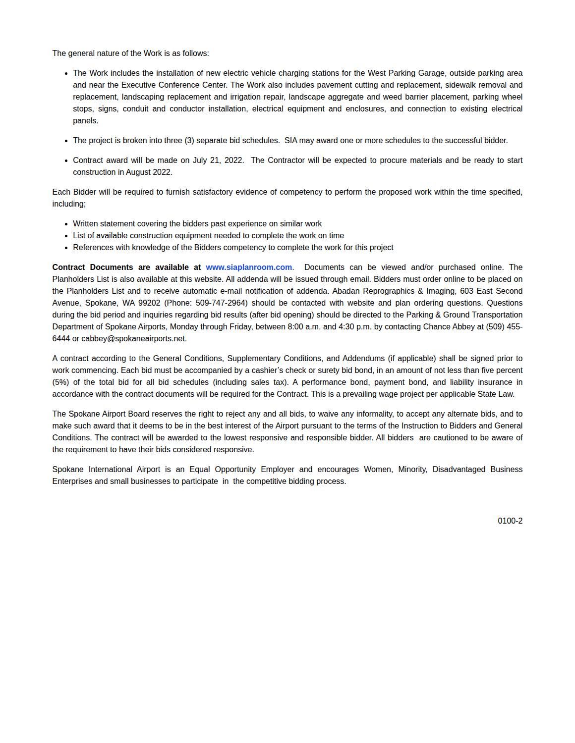The general nature of the Work is as follows:
The Work includes the installation of new electric vehicle charging stations for the West Parking Garage, outside parking area and near the Executive Conference Center. The Work also includes pavement cutting and replacement, sidewalk removal and replacement, landscaping replacement and irrigation repair, landscape aggregate and weed barrier placement, parking wheel stops, signs, conduit and conductor installation, electrical equipment and enclosures, and connection to existing electrical panels.
The project is broken into three (3) separate bid schedules. SIA may award one or more schedules to the successful bidder.
Contract award will be made on July 21, 2022. The Contractor will be expected to procure materials and be ready to start construction in August 2022.
Each Bidder will be required to furnish satisfactory evidence of competency to perform the proposed work within the time specified, including;
Written statement covering the bidders past experience on similar work
List of available construction equipment needed to complete the work on time
References with knowledge of the Bidders competency to complete the work for this project
Contract Documents are available at www.siaplanroom.com. Documents can be viewed and/or purchased online. The Planholders List is also available at this website. All addenda will be issued through email. Bidders must order online to be placed on the Planholders List and to receive automatic e-mail notification of addenda. Abadan Reprographics & Imaging, 603 East Second Avenue, Spokane, WA 99202 (Phone: 509-747-2964) should be contacted with website and plan ordering questions. Questions during the bid period and inquiries regarding bid results (after bid opening) should be directed to the Parking & Ground Transportation Department of Spokane Airports, Monday through Friday, between 8:00 a.m. and 4:30 p.m. by contacting Chance Abbey at (509) 455-6444 or cabbey@spokaneairports.net.
A contract according to the General Conditions, Supplementary Conditions, and Addendums (if applicable) shall be signed prior to work commencing. Each bid must be accompanied by a cashier’s check or surety bid bond, in an amount of not less than five percent (5%) of the total bid for all bid schedules (including sales tax). A performance bond, payment bond, and liability insurance in accordance with the contract documents will be required for the Contract. This is a prevailing wage project per applicable State Law.
The Spokane Airport Board reserves the right to reject any and all bids, to waive any informality, to accept any alternate bids, and to make such award that it deems to be in the best interest of the Airport pursuant to the terms of the Instruction to Bidders and General Conditions. The contract will be awarded to the lowest responsive and responsible bidder. All bidders are cautioned to be aware of the requirement to have their bids considered responsive.
Spokane International Airport is an Equal Opportunity Employer and encourages Women, Minority, Disadvantaged Business Enterprises and small businesses to participate in the competitive bidding process.
0100-2